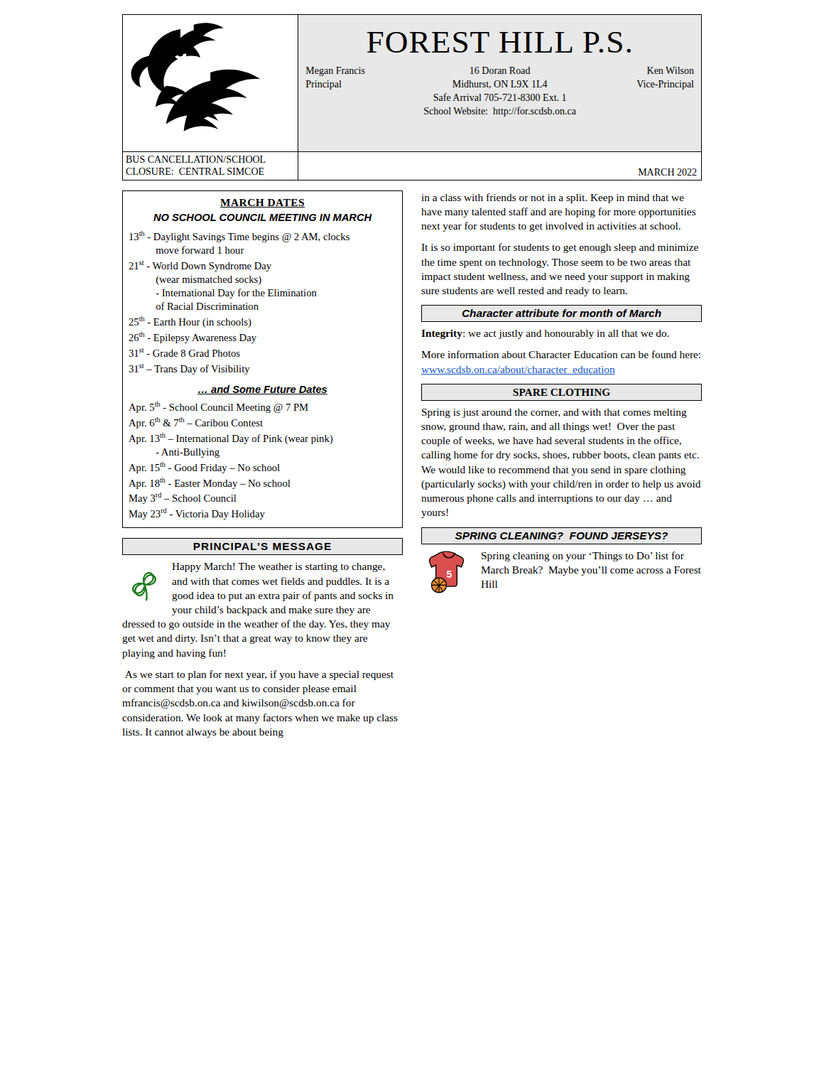FOREST HILL P.S.
Megan Francis
Principal
16 Doran Road
Midhurst, ON L9X 1L4
Safe Arrival 705-721-8300 Ext. 1
School Website: http://for.scdsb.on.ca
Ken Wilson
Vice-Principal
BUS CANCELLATION/SCHOOL
CLOSURE: CENTRAL SIMCOE
MARCH 2022
MARCH DATES
NO SCHOOL COUNCIL MEETING IN MARCH
13th - Daylight Savings Time begins @ 2 AM, clocks move forward 1 hour
21st - World Down Syndrome Day (wear mismatched socks) - International Day for the Elimination of Racial Discrimination
25th - Earth Hour (in schools)
26th - Epilepsy Awareness Day
31st - Grade 8 Grad Photos
31st – Trans Day of Visibility
… and Some Future Dates
Apr. 5th - School Council Meeting @ 7 PM
Apr. 6th & 7th – Caribou Contest
Apr. 13th – International Day of Pink (wear pink) - Anti-Bullying
Apr. 15th - Good Friday – No school
Apr. 18th - Easter Monday – No school
May 3rd – School Council
May 23rd - Victoria Day Holiday
PRINCIPAL'S MESSAGE
Happy March! The weather is starting to change, and with that comes wet fields and puddles. It is a good idea to put an extra pair of pants and socks in your child’s backpack and make sure they are dressed to go outside in the weather of the day. Yes, they may get wet and dirty. Isn’t that a great way to know they are playing and having fun!
As we start to plan for next year, if you have a special request or comment that you want us to consider please email mfrancis@scdsb.on.ca and kiwilson@scdsb.on.ca for consideration. We look at many factors when we make up class lists. It cannot always be about being
in a class with friends or not in a split. Keep in mind that we have many talented staff and are hoping for more opportunities next year for students to get involved in activities at school.
It is so important for students to get enough sleep and minimize the time spent on technology. Those seem to be two areas that impact student wellness, and we need your support in making sure students are well rested and ready to learn.
Character attribute for month of March
Integrity: we act justly and honourably in all that we do.
More information about Character Education can be found here:
www.scdsb.on.ca/about/character_education
SPARE CLOTHING
Spring is just around the corner, and with that comes melting snow, ground thaw, rain, and all things wet! Over the past couple of weeks, we have had several students in the office, calling home for dry socks, shoes, rubber boots, clean pants etc. We would like to recommend that you send in spare clothing (particularly socks) with your child/ren in order to help us avoid numerous phone calls and interruptions to our day … and yours!
SPRING CLEANING? FOUND JERSEYS?
5
Spring cleaning on your ‘Things to Do’ list for March Break? Maybe you’ll come across a Forest Hill